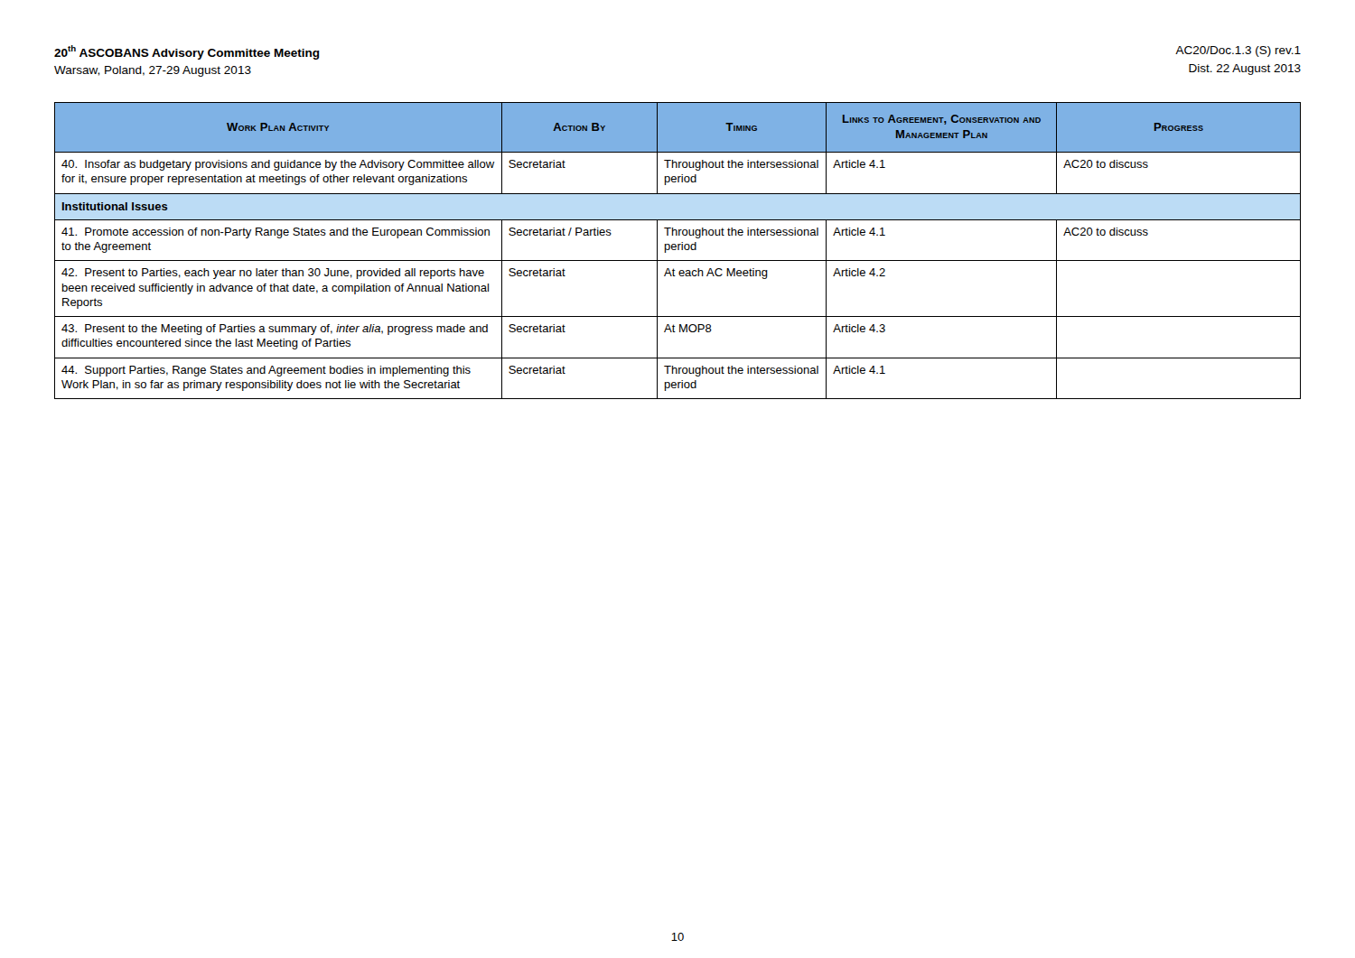20th ASCOBANS Advisory Committee Meeting
Warsaw, Poland, 27-29 August 2013
AC20/Doc.1.3 (S) rev.1
Dist. 22 August 2013
| Work Plan Activity | Action By | Timing | Links to Agreement, Conservation and Management Plan | Progress |
| --- | --- | --- | --- | --- |
| 40. Insofar as budgetary provisions and guidance by the Advisory Committee allow for it, ensure proper representation at meetings of other relevant organizations | Secretariat | Throughout the intersessional period | Article 4.1 | AC20 to discuss |
| Institutional Issues |
| 41. Promote accession of non-Party Range States and the European Commission to the Agreement | Secretariat / Parties | Throughout the intersessional period | Article 4.1 | AC20 to discuss |
| 42. Present to Parties, each year no later than 30 June, provided all reports have been received sufficiently in advance of that date, a compilation of Annual National Reports | Secretariat | At each AC Meeting | Article 4.2 | |
| 43. Present to the Meeting of Parties a summary of, inter alia , progress made and difficulties encountered since the last Meeting of Parties | Secretariat | At MOP8 | Article 4.3 | |
| 44. Support Parties, Range States and Agreement bodies in implementing this Work Plan, in so far as primary responsibility does not lie with the Secretariat | Secretariat | Throughout the intersessional period | Article 4.1 | |
10